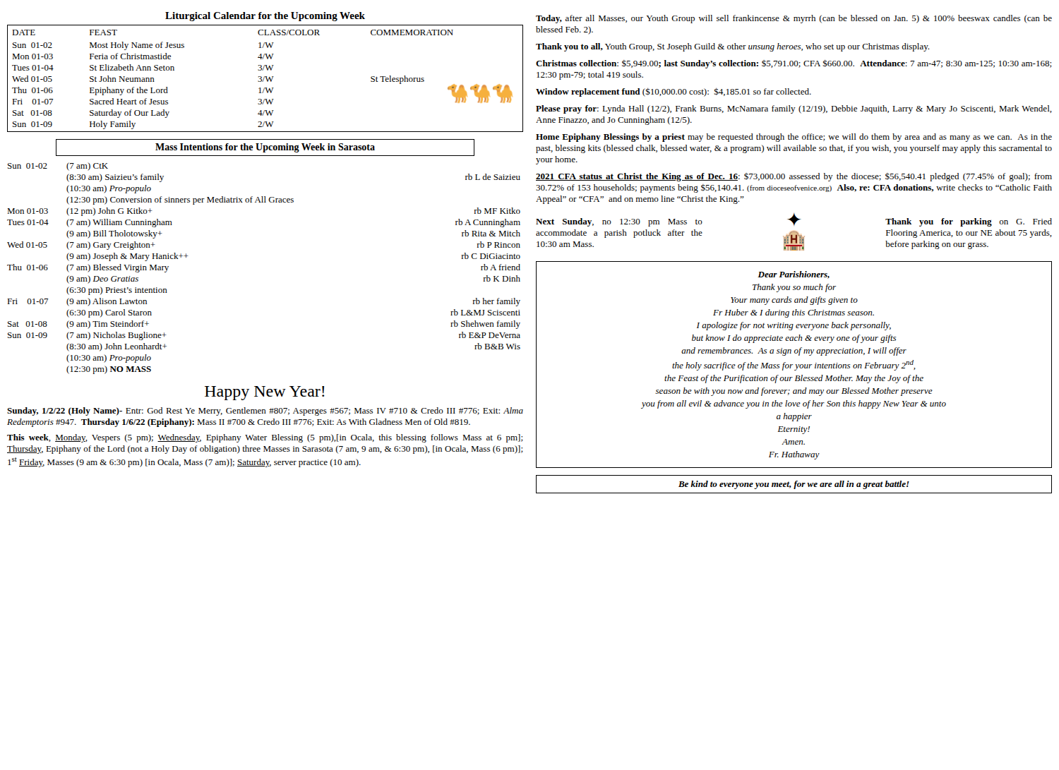Liturgical Calendar for the Upcoming Week
| DATE | FEAST | CLASS/COLOR | COMMEMORATION |
| --- | --- | --- | --- |
| Sun 01-02 | Most Holy Name of Jesus | 1/W | |
| Mon 01-03 | Feria of Christmastide | 4/W | |
| Tues 01-04 | St Elizabeth Ann Seton | 3/W | |
| Wed 01-05 | St John Neumann | 3/W | St Telesphorus |
| Thu 01-06 | Epiphany of the Lord | 1/W | 🐪🐪🐪 |
| Fri 01-07 | Sacred Heart of Jesus | 3/W |
| Sat 01-08 | Saturday of Our Lady | 4/W |
| Sun 01-09 | Holy Family | 2/W |
Mass Intentions for the Upcoming Week in Sarasota
| Sun 01-02 | (7 am) CtK | |
| | (8:30 am) Saizieu’s family | rb L de Saizieu |
| | (10:30 am) Pro-populo | |
| | (12:30 pm) Conversion of sinners per Mediatrix of All Graces |
| Mon 01-03 | (12 pm) John G Kitko+ | rb MF Kitko |
| Tues 01-04 | (7 am) William Cunningham | rb A Cunningham |
| | (9 am) Bill Tholotowsky+ | rb Rita & Mitch |
| Wed 01-05 | (7 am) Gary Creighton+ | rb P Rincon |
| | (9 am) Joseph & Mary Hanick++ | rb C DiGiacinto |
| Thu 01-06 | (7 am) Blessed Virgin Mary | rb A friend |
| | (9 am) Deo Gratias | rb K Dinh |
| | (6:30 pm) Priest’s intention | |
| Fri 01-07 | (9 am) Alison Lawton | rb her family |
| | (6:30 pm) Carol Staron | rb L&MJ Sciscenti |
| Sat 01-08 | (9 am) Tim Steindorf+ | rb Shehwen family |
| Sun 01-09 | (7 am) Nicholas Buglione+ | rb E&P DeVerna |
| | (8:30 am) John Leonhardt+ | rb B&B Wis |
| | (10:30 am) Pro-populo | |
| | (12:30 pm) NO MASS | |
Happy New Year!
Sunday, 1/2/22 (Holy Name)- Entr: God Rest Ye Merry, Gentlemen #807; Asperges #567; Mass IV #710 & Credo III #776; Exit: Alma Redemptoris #947. Thursday 1/6/22 (Epiphany): Mass II #700 & Credo III #776; Exit: As With Gladness Men of Old #819.
This week, Monday, Vespers (5 pm); Wednesday, Epiphany Water Blessing (5 pm),[in Ocala, this blessing follows Mass at 6 pm]; Thursday, Epiphany of the Lord (not a Holy Day of obligation) three Masses in Sarasota (7 am, 9 am, & 6:30 pm), [in Ocala, Mass (6 pm)]; 1st Friday, Masses (9 am & 6:30 pm) [in Ocala, Mass (7 am)]; Saturday, server practice (10 am).
Today, after all Masses, our Youth Group will sell frankincense & myrrh (can be blessed on Jan. 5) & 100% beeswax candles (can be blessed Feb. 2).
Thank you to all, Youth Group, St Joseph Guild & other unsung heroes, who set up our Christmas display.
Christmas collection: $5,949.00; last Sunday’s collection: $5,791.00; CFA $660.00. Attendance: 7 am-47; 8:30 am-125; 10:30 am-168; 12:30 pm-79; total 419 souls.
Window replacement fund ($10,000.00 cost): $4,185.01 so far collected.
Please pray for: Lynda Hall (12/2), Frank Burns, McNamara family (12/19), Debbie Jaquith, Larry & Mary Jo Sciscenti, Mark Wendel, Anne Finazzo, and Jo Cunningham (12/5).
Home Epiphany Blessings by a priest may be requested through the office; we will do them by area and as many as we can. As in the past, blessing kits (blessed chalk, blessed water, & a program) will available so that, if you wish, you yourself may apply this sacramental to your home.
2021 CFA status at Christ the King as of Dec. 16: $73,000.00 assessed by the diocese; $56,540.41 pledged (77.45% of goal); from 30.72% of 153 households; payments being $56,140.41. (from dioceseofvenice.org) Also, re: CFA donations, write checks to “Catholic Faith Appeal” or “CFA” and on memo line “Christ the King.”
Next Sunday, no 12:30 pm Mass to accommodate a parish potluck after the 10:30 am Mass.
✦
🏨
Thank you for parking on G. Fried Flooring America, to our NE about 75 yards, before parking on our grass.
Dear Parishioners,
Thank you so much for
Your many cards and gifts given to
Fr Huber & I during this Christmas season.
I apologize for not writing everyone back personally,
but know I do appreciate each & every one of your gifts
and remembrances. As a sign of my appreciation, I will offer
the holy sacrifice of the Mass for your intentions on February 2nd,
the Feast of the Purification of our Blessed Mother. May the Joy of the
season be with you now and forever; and may our Blessed Mother preserve
you from all evil & advance you in the love of her Son this happy New Year & unto
a happier
Eternity!
Amen.
Fr. Hathaway
Be kind to everyone you meet, for we are all in a great battle!